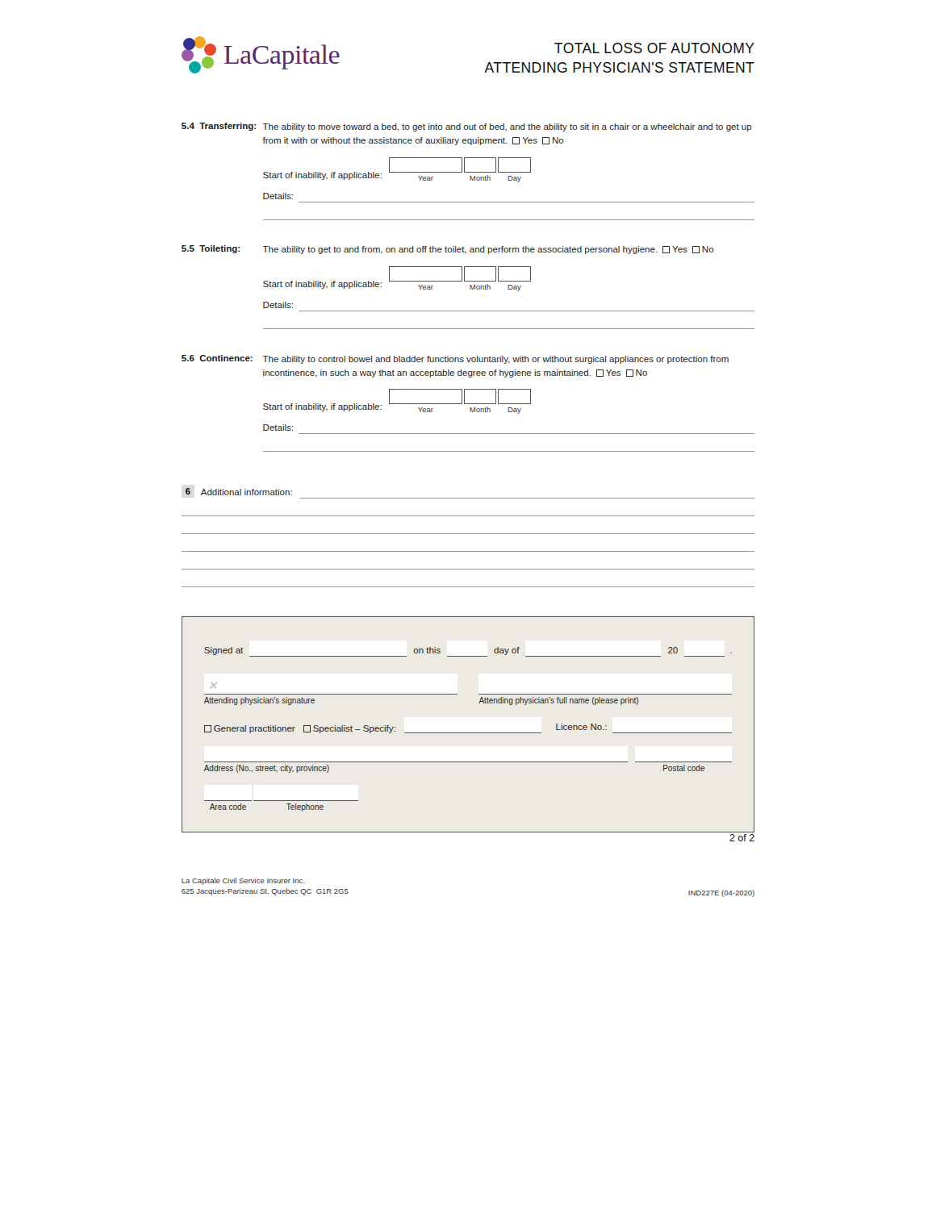LaCapitale
TOTAL LOSS OF AUTONOMY
ATTENDING PHYSICIAN'S STATEMENT
5.4 Transferring:
The ability to move toward a bed, to get into and out of bed, and the ability to sit in a chair or a wheelchair and to get up from it with or without the assistance of auxiliary equipment. Yes No
Start of inability, if applicable:
Year Month Day
Details:
5.5 Toileting:
The ability to get to and from, on and off the toilet, and perform the associated personal hygiene. Yes No
Start of inability, if applicable:
Year Month Day
Details:
5.6 Continence:
The ability to control bowel and bladder functions voluntarily, with or without surgical appliances or protection from incontinence, in such a way that an acceptable degree of hygiene is maintained. Yes No
Start of inability, if applicable:
Year Month Day
Details:
6
Additional information:
Signed at
on this
day of
20
.
✕
Attending physician's signature
Attending physician's full name (please print)
General practitioner Specialist – Specify:
Licence No.:
Address (No., street, city, province) Postal code
Area code Telephone
2 of 2
La Capitale Civil Service Insurer Inc.
625 Jacques-Parizeau St, Quebec QC G1R 2G5
IND227E (04-2020)